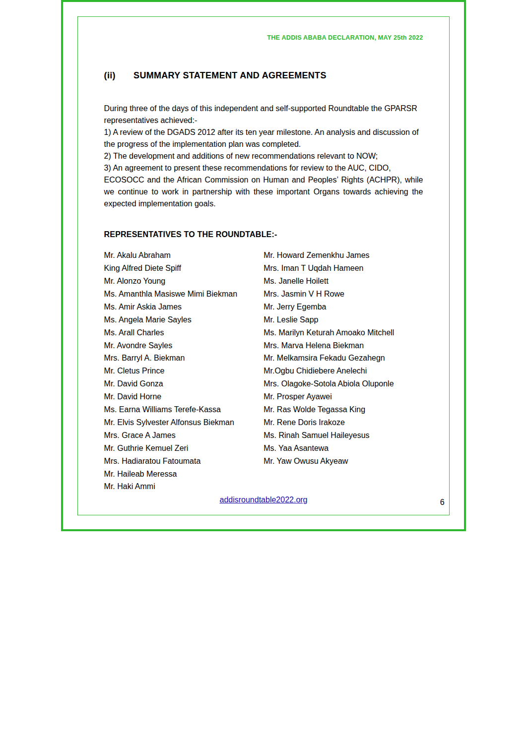THE ADDIS ABABA DECLARATION, MAY 25th 2022
(ii) SUMMARY STATEMENT AND AGREEMENTS
During three of the days of this independent and self-supported Roundtable the GPARSR representatives achieved:-
1) A review of the DGADS 2012 after its ten year milestone. An analysis and discussion of the progress of the implementation plan was completed.
2) The development and additions of new recommendations relevant to NOW;
3) An agreement to present these recommendations for review to the AUC, CIDO,
ECOSOCC and the African Commission on Human and Peoples’ Rights (ACHPR), while we continue to work in partnership with these important Organs towards achieving the expected implementation goals.
REPRESENTATIVES TO THE ROUNDTABLE:-
Mr. Akalu Abraham
Mr. Howard Zemenkhu James
King Alfred Diete Spiff
Mrs. Iman T Uqdah Hameen
Mr. Alonzo Young
Ms. Janelle Hoilett
Ms. Amanthla Masiswe Mimi Biekman
Mrs. Jasmin V H Rowe
Ms. Amir Askia James
Mr. Jerry Egemba
Ms. Angela Marie Sayles
Mr. Leslie Sapp
Ms. Arall Charles
Ms. Marilyn Keturah Amoako Mitchell
Mr. Avondre Sayles
Mrs. Marva Helena Biekman
Mrs. Barryl A. Biekman
Mr. Melkamsira Fekadu Gezahegn
Mr. Cletus Prince
Mr.Ogbu Chidiebere Anelechi
Mr. David Gonza
Mrs. Olagoke-Sotola Abiola Oluponle
Mr. David Horne
Mr. Prosper Ayawei
Ms. Earna Williams Terefe-Kassa
Mr. Ras Wolde Tegassa King
Mr. Elvis Sylvester Alfonsus Biekman
Mr. Rene Doris Irakoze
Mrs. Grace A James
Ms. Rinah Samuel Haileyesus
Mr. Guthrie Kemuel Zeri
Ms. Yaa Asantewa
Mrs. Hadiaratou Fatoumata
Mr. Yaw Owusu Akyeaw
Mr. Haileab Meressa
Mr. Haki Ammi
addisroundtable2022.org
6